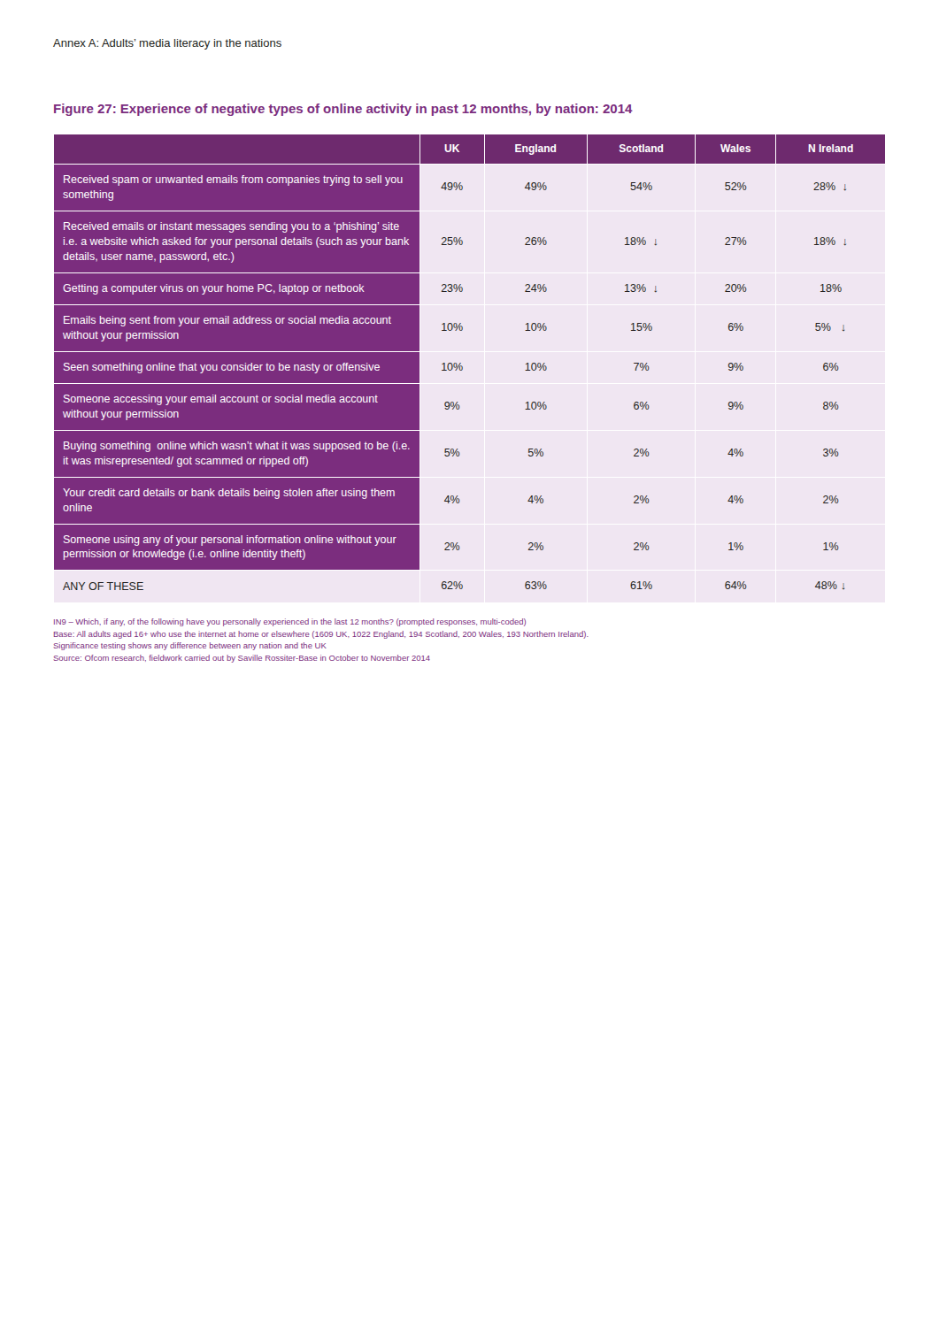Annex A: Adults’ media literacy in the nations
Figure 27: Experience of negative types of online activity in past 12 months, by nation: 2014
| | UK | England | Scotland | Wales | N Ireland |
| --- | --- | --- | --- | --- | --- |
| Received spam or unwanted emails from companies trying to sell you something | 49% | 49% | 54% | 52% | 28% ↓ |
| Received emails or instant messages sending you to a ‘phishing’ site i.e. a website which asked for your personal details (such as your bank details, user name, password, etc.) | 25% | 26% | 18% ↓ | 27% | 18% ↓ |
| Getting a computer virus on your home PC, laptop or netbook | 23% | 24% | 13% ↓ | 20% | 18% |
| Emails being sent from your email address or social media account without your permission | 10% | 10% | 15% | 6% | 5% ↓ |
| Seen something online that you consider to be nasty or offensive | 10% | 10% | 7% | 9% | 6% |
| Someone accessing your email account or social media account without your permission | 9% | 10% | 6% | 9% | 8% |
| Buying something online which wasn’t what it was supposed to be (i.e. it was misrepresented/ got scammed or ripped off) | 5% | 5% | 2% | 4% | 3% |
| Your credit card details or bank details being stolen after using them online | 4% | 4% | 2% | 4% | 2% |
| Someone using any of your personal information online without your permission or knowledge (i.e. online identity theft) | 2% | 2% | 2% | 1% | 1% |
| ANY OF THESE | 62% | 63% | 61% | 64% | 48% ↓ |
IN9 – Which, if any, of the following have you personally experienced in the last 12 months? (prompted responses, multi-coded)
Base: All adults aged 16+ who use the internet at home or elsewhere (1609 UK, 1022 England, 194 Scotland, 200 Wales, 193 Northern Ireland).
Significance testing shows any difference between any nation and the UK
Source: Ofcom research, fieldwork carried out by Saville Rossiter-Base in October to November 2014